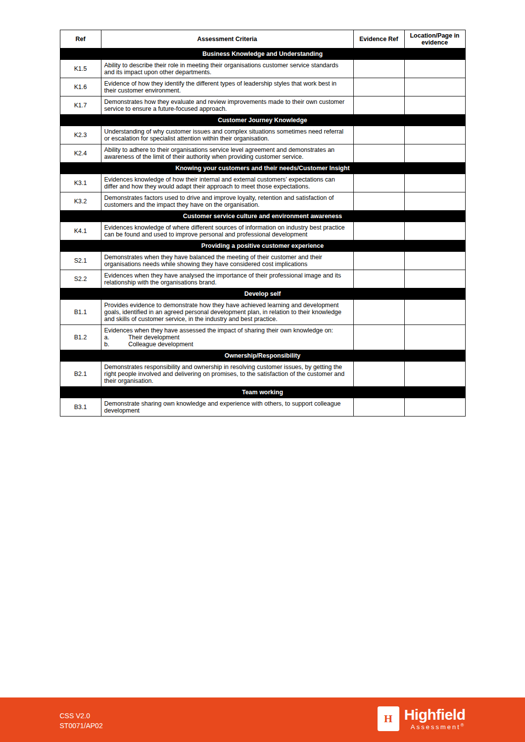| Ref | Assessment Criteria | Evidence Ref | Location/Page in evidence |
| --- | --- | --- | --- |
| Business Knowledge and Understanding |
| K1.5 | Ability to describe their role in meeting their organisations customer service standards and its impact upon other departments. | | |
| K1.6 | Evidence of how they identify the different types of leadership styles that work best in their customer environment. | | |
| K1.7 | Demonstrates how they evaluate and review improvements made to their own customer service to ensure a future-focused approach. | | |
| Customer Journey Knowledge |
| K2.3 | Understanding of why customer issues and complex situations sometimes need referral or escalation for specialist attention within their organisation. | | |
| K2.4 | Ability to adhere to their organisations service level agreement and demonstrates an awareness of the limit of their authority when providing customer service. | | |
| Knowing your customers and their needs/Customer Insight |
| K3.1 | Evidences knowledge of how their internal and external customers’ expectations can differ and how they would adapt their approach to meet those expectations. | | |
| K3.2 | Demonstrates factors used to drive and improve loyalty, retention and satisfaction of customers and the impact they have on the organisation. | | |
| Customer service culture and environment awareness |
| K4.1 | Evidences knowledge of where different sources of information on industry best practice can be found and used to improve personal and professional development | | |
| Providing a positive customer experience |
| S2.1 | Demonstrates when they have balanced the meeting of their customer and their organisations needs while showing they have considered cost implications | | |
| S2.2 | Evidences when they have analysed the importance of their professional image and its relationship with the organisations brand. | | |
| Develop self |
| B1.1 | Provides evidence to demonstrate how they have achieved learning and development goals, identified in an agreed personal development plan, in relation to their knowledge and skills of customer service, in the industry and best practice. | | |
| B1.2 | Evidences when they have assessed the impact of sharing their own knowledge on: a. Their development b. Colleague development | | |
| Ownership/Responsibility |
| B2.1 | Demonstrates responsibility and ownership in resolving customer issues, by getting the right people involved and delivering on promises, to the satisfaction of the customer and their organisation. | | |
| Team working |
| B3.1 | Demonstrate sharing own knowledge and experience with others, to support colleague development | | |
CSS V2.0
ST0071/AP02
H
Highfield Assessment®